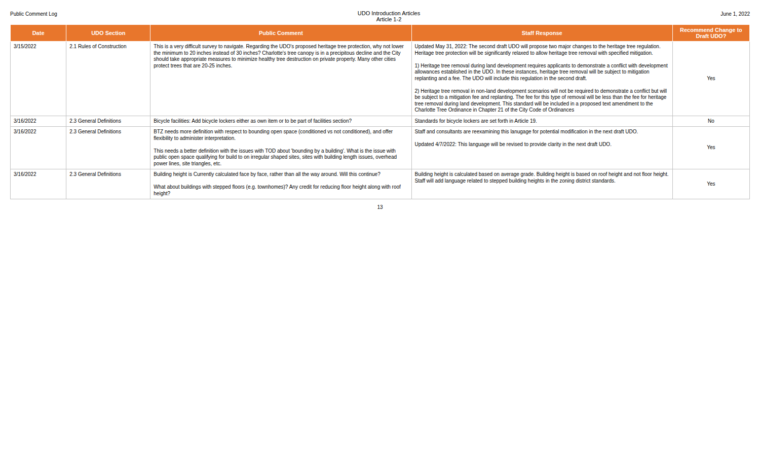Public Comment Log
UDO Introduction Articles
Article 1-2
June 1, 2022
| Date | UDO Section | Public Comment | Staff Response | Recommend Change to Draft UDO? |
| --- | --- | --- | --- | --- |
| 3/15/2022 | 2.1 Rules of Construction | This is a very difficult survey to navigate. Regarding the UDO's proposed heritage tree protection, why not lower the minimum to 20 inches instead of 30 inches? Charlotte's tree canopy is in a precipitous decline and the City should take appropriate measures to minimize healthy tree destruction on private property. Many other cities protect trees that are 20-25 inches. | Updated May 31, 2022: The second draft UDO will propose two major changes to the heritage tree regulation. Heritage tree protection will be significantly relaxed to allow heritage tree removal with specified mitigation. 1) Heritage tree removal during land development requires applicants to demonstrate a conflict with development allowances established in the UDO. In these instances, heritage tree removal will be subject to mitigation replanting and a fee. The UDO will include this regulation in the second draft. 2) Heritage tree removal in non-land development scenarios will not be required to demonstrate a conflict but will be subject to a mitigation fee and replanting. The fee for this type of removal will be less than the fee for heritage tree removal during land development. This standard will be included in a proposed text amendment to the Charlotte Tree Ordinance in Chapter 21 of the City Code of Ordinances | Yes |
| 3/16/2022 | 2.3 General Definitions | Bicycle facilities: Add bicycle lockers either as own item or to be part of facilities section? | Standards for bicycle lockers are set forth in Article 19. | No |
| 3/16/2022 | 2.3 General Definitions | BTZ needs more definition with respect to bounding open space (conditioned vs not conditioned), and offer flexibility to administer interpretation. This needs a better definition with the issues with TOD about 'bounding by a building'. What is the issue with public open space qualifying for build to on irregular shaped sites, sites with building length issues, overhead power lines, site triangles, etc. | Staff and consultants are reexamining this lanugage for potential modification in the next draft UDO. Updated 4/7/2022: This language will be revised to provide clarity in the next draft UDO. | Yes |
| 3/16/2022 | 2.3 General Definitions | Building height is Currently calculated face by face, rather than all the way around. Will this continue? What about buildings with stepped floors (e.g. townhomes)? Any credit for reducing floor height along with roof height? | Building height is calculated based on average grade. Building height is based on roof height and not floor height. Staff will add language related to stepped building heights in the zoning district standards. | Yes |
13